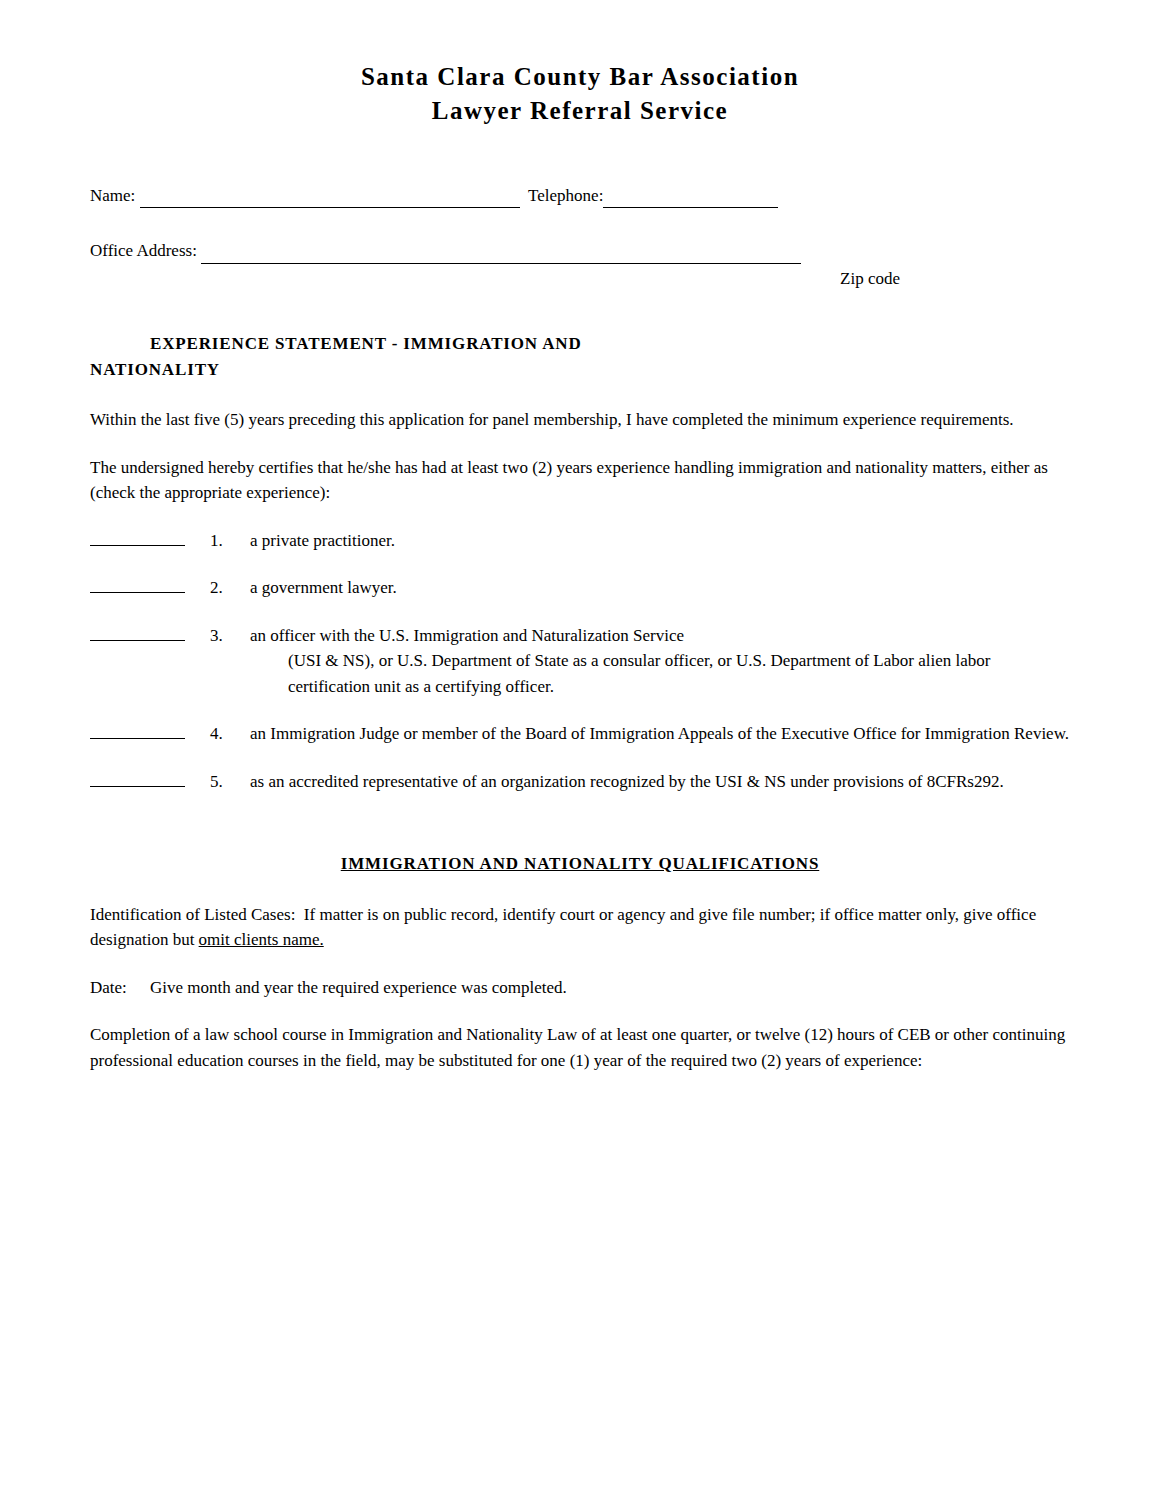Santa Clara County Bar Association
Lawyer Referral Service
Name: Telephone:
Office Address: Zip code
EXPERIENCE STATEMENT - IMMIGRATION AND NATIONALITY
Within the last five (5) years preceding this application for panel membership, I have completed the minimum experience requirements.
The undersigned hereby certifies that he/she has had at least two (2) years experience handling immigration and nationality matters, either as (check the appropriate experience):
| | 1. | a private practitioner. |
| | 2. | a government lawyer. |
| | 3. | an officer with the U.S. Immigration and Naturalization Service (USI & NS), or U.S. Department of State as a consular officer, or U.S. Department of Labor alien labor certification unit as a certifying officer. |
| | 4. | an Immigration Judge or member of the Board of Immigration Appeals of the Executive Office for Immigration Review. |
| | 5. | as an accredited representative of an organization recognized by the USI & NS under provisions of 8CFRs292. |
IMMIGRATION AND NATIONALITY QUALIFICATIONS
Identification of Listed Cases: If matter is on public record, identify court or agency and give file number; if office matter only, give office designation but omit clients name.
Date: Give month and year the required experience was completed.
Completion of a law school course in Immigration and Nationality Law of at least one quarter, or twelve (12) hours of CEB or other continuing professional education courses in the field, may be substituted for one (1) year of the required two (2) years of experience: